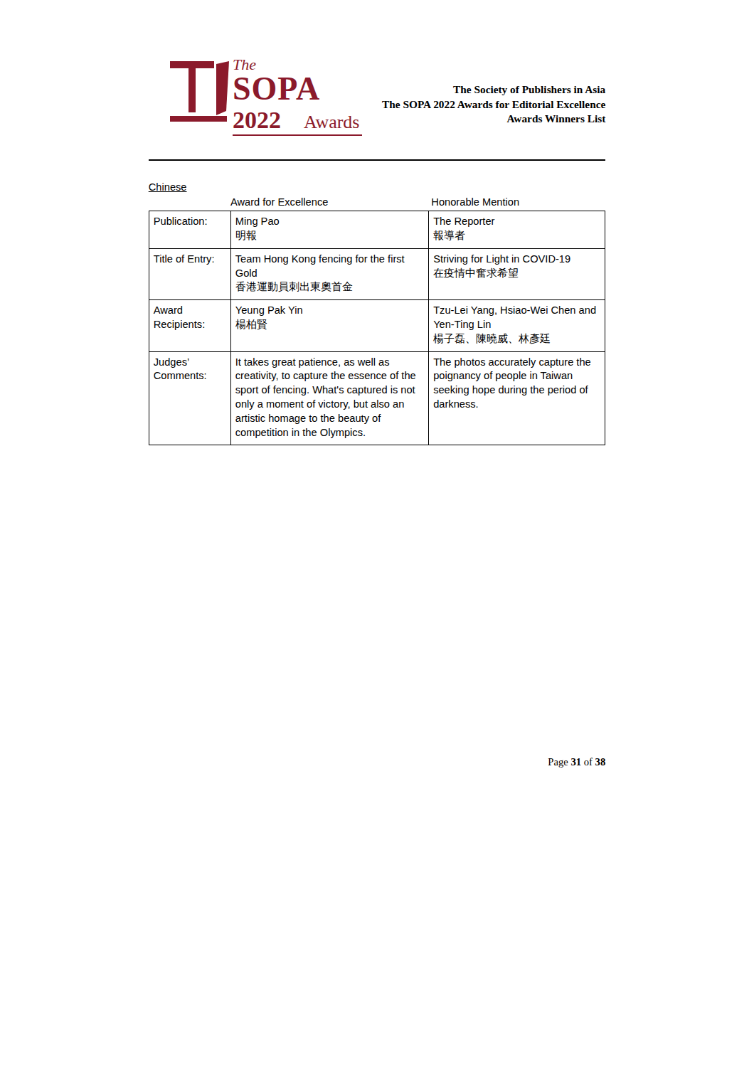The SOPA 2022 Awards
The Society of Publishers in Asia
The SOPA 2022 Awards for Editorial Excellence
Awards Winners List
Chinese
Award for Excellence
Honorable Mention
| Publication: | Ming Pao 明報 | The Reporter 報導者 |
| Title of Entry: | Team Hong Kong fencing for the first Gold 香港運動員刺出東奧首金 | Striving for Light in COVID-19 在疫情中奮求希望 |
| Award Recipients: | Yeung Pak Yin 楊柏賢 | Tzu-Lei Yang, Hsiao-Wei Chen and Yen-Ting Lin 楊子磊、陳曉威、林彥廷 |
| Judges’ Comments: | It takes great patience, as well as creativity, to capture the essence of the sport of fencing. What's captured is not only a moment of victory, but also an artistic homage to the beauty of competition in the Olympics. | The photos accurately capture the poignancy of people in Taiwan seeking hope during the period of darkness. |
Page 31 of 38